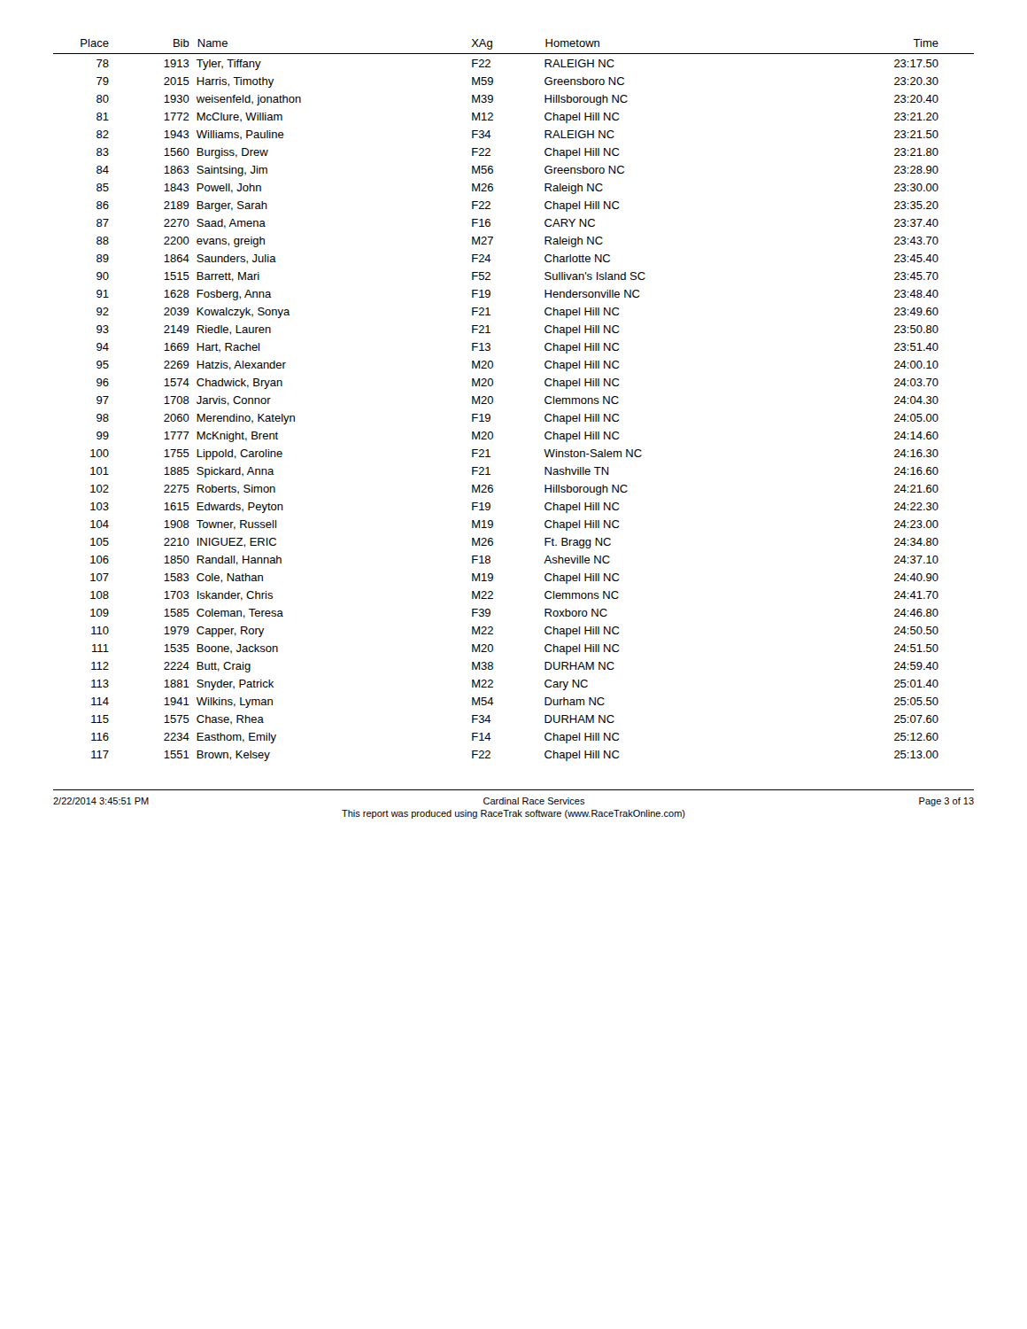| Place | Bib | Name | XAg | Hometown | Time |
| --- | --- | --- | --- | --- | --- |
| 78 | 1913 | Tyler, Tiffany | F22 | RALEIGH NC | 23:17.50 |
| 79 | 2015 | Harris, Timothy | M59 | Greensboro NC | 23:20.30 |
| 80 | 1930 | weisenfeld, jonathon | M39 | Hillsborough NC | 23:20.40 |
| 81 | 1772 | McClure, William | M12 | Chapel Hill NC | 23:21.20 |
| 82 | 1943 | Williams, Pauline | F34 | RALEIGH NC | 23:21.50 |
| 83 | 1560 | Burgiss, Drew | F22 | Chapel Hill NC | 23:21.80 |
| 84 | 1863 | Saintsing, Jim | M56 | Greensboro NC | 23:28.90 |
| 85 | 1843 | Powell, John | M26 | Raleigh NC | 23:30.00 |
| 86 | 2189 | Barger, Sarah | F22 | Chapel Hill NC | 23:35.20 |
| 87 | 2270 | Saad, Amena | F16 | CARY NC | 23:37.40 |
| 88 | 2200 | evans, greigh | M27 | Raleigh NC | 23:43.70 |
| 89 | 1864 | Saunders, Julia | F24 | Charlotte NC | 23:45.40 |
| 90 | 1515 | Barrett, Mari | F52 | Sullivan's Island SC | 23:45.70 |
| 91 | 1628 | Fosberg, Anna | F19 | Hendersonville NC | 23:48.40 |
| 92 | 2039 | Kowalczyk, Sonya | F21 | Chapel Hill NC | 23:49.60 |
| 93 | 2149 | Riedle, Lauren | F21 | Chapel Hill NC | 23:50.80 |
| 94 | 1669 | Hart, Rachel | F13 | Chapel Hill NC | 23:51.40 |
| 95 | 2269 | Hatzis, Alexander | M20 | Chapel Hill NC | 24:00.10 |
| 96 | 1574 | Chadwick, Bryan | M20 | Chapel Hill NC | 24:03.70 |
| 97 | 1708 | Jarvis, Connor | M20 | Clemmons NC | 24:04.30 |
| 98 | 2060 | Merendino, Katelyn | F19 | Chapel Hill NC | 24:05.00 |
| 99 | 1777 | McKnight, Brent | M20 | Chapel Hill NC | 24:14.60 |
| 100 | 1755 | Lippold, Caroline | F21 | Winston-Salem NC | 24:16.30 |
| 101 | 1885 | Spickard, Anna | F21 | Nashville TN | 24:16.60 |
| 102 | 2275 | Roberts, Simon | M26 | Hillsborough NC | 24:21.60 |
| 103 | 1615 | Edwards, Peyton | F19 | Chapel Hill NC | 24:22.30 |
| 104 | 1908 | Towner, Russell | M19 | Chapel Hill NC | 24:23.00 |
| 105 | 2210 | INIGUEZ, ERIC | M26 | Ft. Bragg NC | 24:34.80 |
| 106 | 1850 | Randall, Hannah | F18 | Asheville NC | 24:37.10 |
| 107 | 1583 | Cole, Nathan | M19 | Chapel Hill NC | 24:40.90 |
| 108 | 1703 | Iskander, Chris | M22 | Clemmons NC | 24:41.70 |
| 109 | 1585 | Coleman, Teresa | F39 | Roxboro NC | 24:46.80 |
| 110 | 1979 | Capper, Rory | M22 | Chapel Hill NC | 24:50.50 |
| 111 | 1535 | Boone, Jackson | M20 | Chapel Hill NC | 24:51.50 |
| 112 | 2224 | Butt, Craig | M38 | DURHAM NC | 24:59.40 |
| 113 | 1881 | Snyder, Patrick | M22 | Cary NC | 25:01.40 |
| 114 | 1941 | Wilkins, Lyman | M54 | Durham NC | 25:05.50 |
| 115 | 1575 | Chase, Rhea | F34 | DURHAM NC | 25:07.60 |
| 116 | 2234 | Easthom, Emily | F14 | Chapel Hill NC | 25:12.60 |
| 117 | 1551 | Brown, Kelsey | F22 | Chapel Hill NC | 25:13.00 |
2/22/2014 3:45:51 PM Page 3 of 13
Cardinal Race Services
This report was produced using RaceTrak software (www.RaceTrakOnline.com)